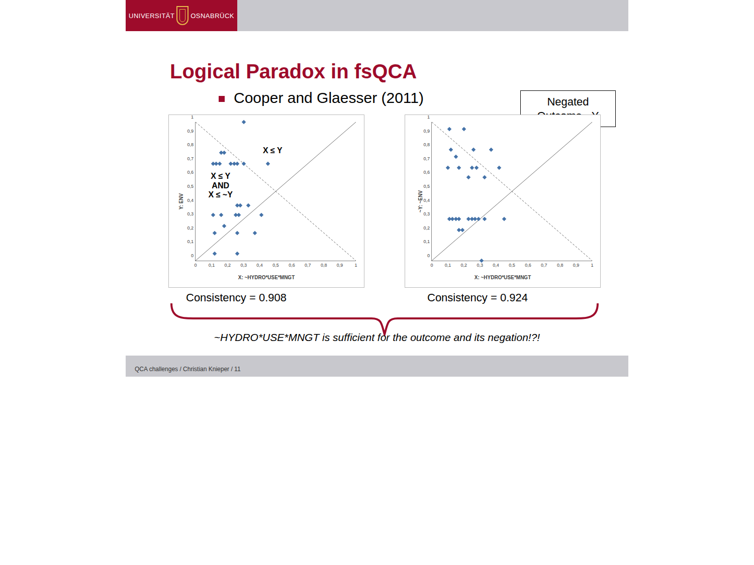UNIVERSITÄT OSNABRÜCK
Logical Paradox in fsQCA
Cooper and Glaesser (2011)
Negated
Outcome ~Y
Y: ENV
X: ~HYDRO*USE*MNGT
1 0,9 0,8 0,7 0,6 0,5 0,4 0,3 0,2 0,1 0 0 0,1 0,2 0,3 0,4 0,5 0,6 0,7 0,8 0,9 1
X ≤ Y
X ≤ Y
AND
X ≤ ~Y
~Y: ~ENV
X: ~HYDRO*USE*MNGT
1 0,9 0,8 0,7 0,6 0,5 0,4 0,3 0,2 0,1 0 0 0,1 0,2 0,3 0,4 0,5 0,6 0,7 0,8 0,9 1
Consistency = 0.908
Consistency = 0.924
~HYDRO*USE*MNGT is sufficient for the outcome and its negation!?!
QCA challenges / Christian Knieper / 11